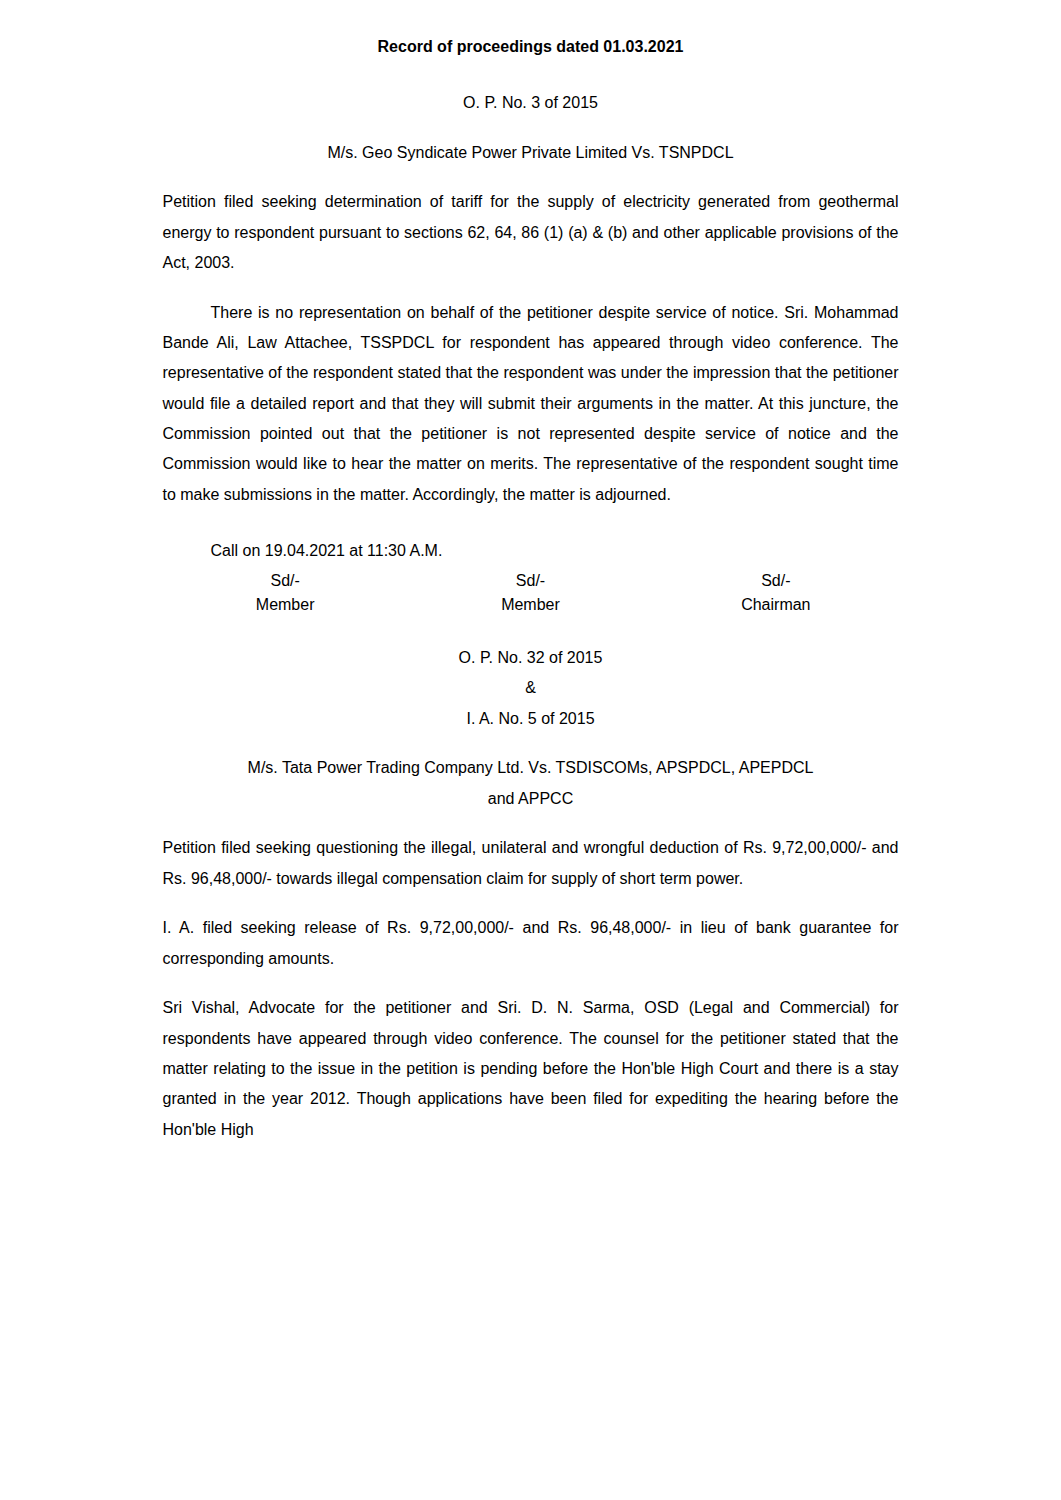Record of proceedings dated 01.03.2021
O. P. No. 3 of 2015
M/s. Geo Syndicate Power Private Limited Vs. TSNPDCL
Petition filed seeking determination of tariff for the supply of electricity generated from geothermal energy to respondent pursuant to sections 62, 64, 86 (1) (a) & (b) and other applicable provisions of the Act, 2003.
There is no representation on behalf of the petitioner despite service of notice. Sri. Mohammad Bande Ali, Law Attachee, TSSPDCL for respondent has appeared through video conference. The representative of the respondent stated that the respondent was under the impression that the petitioner would file a detailed report and that they will submit their arguments in the matter. At this juncture, the Commission pointed out that the petitioner is not represented despite service of notice and the Commission would like to hear the matter on merits. The representative of the respondent sought time to make submissions in the matter. Accordingly, the matter is adjourned.
Call on 19.04.2021 at 11:30 A.M.
| Sd/- | Sd/- | Sd/- |
| Member | Member | Chairman |
O. P. No. 32 of 2015 & I. A. No. 5 of 2015
M/s. Tata Power Trading Company Ltd. Vs. TSDISCOMs, APSPDCL, APEPDCL
and APPCC
Petition filed seeking questioning the illegal, unilateral and wrongful deduction of Rs. 9,72,00,000/- and Rs. 96,48,000/- towards illegal compensation claim for supply of short term power.
I. A. filed seeking release of Rs. 9,72,00,000/- and Rs. 96,48,000/- in lieu of bank guarantee for corresponding amounts.
Sri Vishal, Advocate for the petitioner and Sri. D. N. Sarma, OSD (Legal and Commercial) for respondents have appeared through video conference. The counsel for the petitioner stated that the matter relating to the issue in the petition is pending before the Hon'ble High Court and there is a stay granted in the year 2012. Though applications have been filed for expediting the hearing before the Hon'ble High